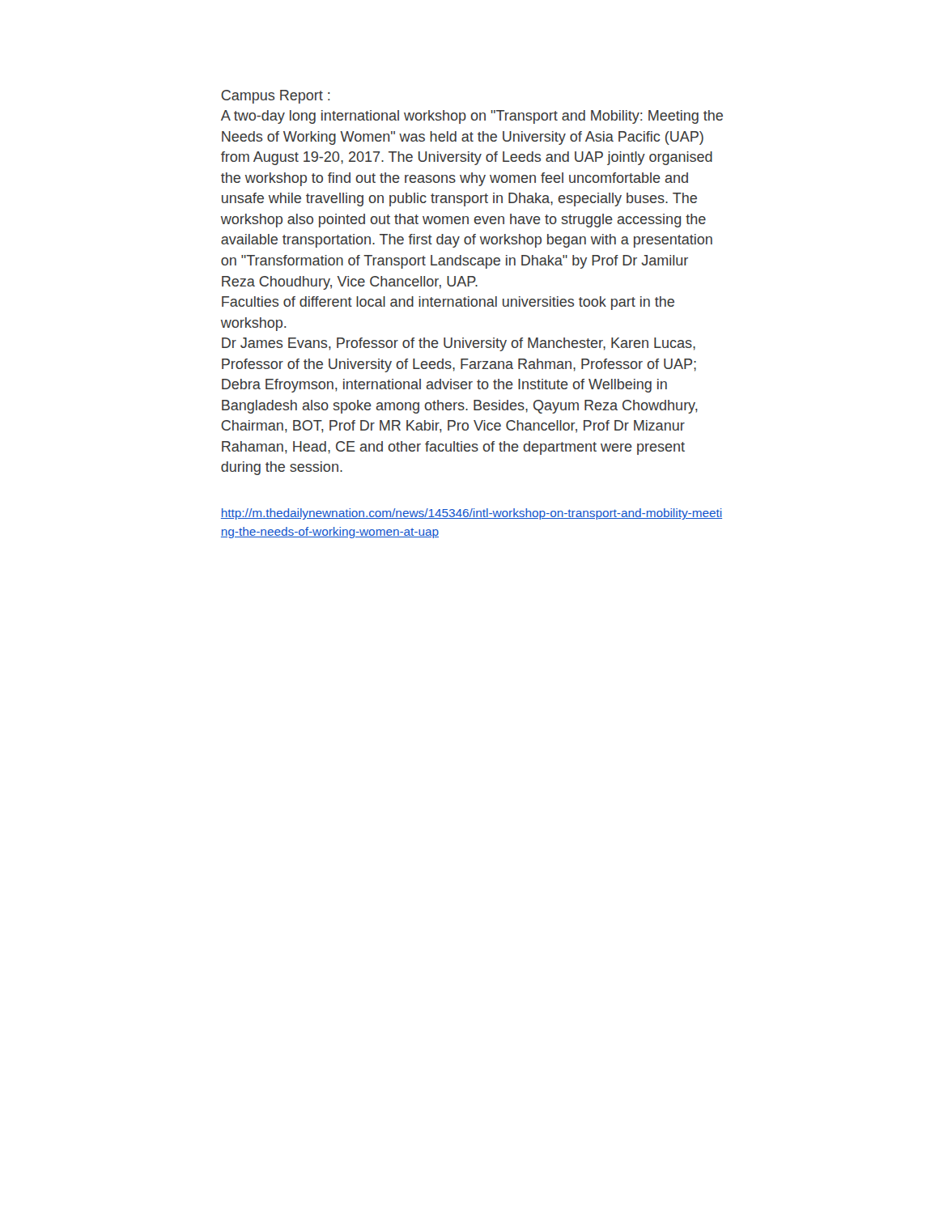Campus Report :
A two-day long international workshop on "Transport and Mobility: Meeting the Needs of Working Women" was held at the University of Asia Pacific (UAP) from August 19-20, 2017. The University of Leeds and UAP jointly organised the workshop to find out the reasons why women feel uncomfortable and unsafe while travelling on public transport in Dhaka, especially buses. The workshop also pointed out that women even have to struggle accessing the available transportation. The first day of workshop began with a presentation on "Transformation of Transport Landscape in Dhaka" by Prof Dr Jamilur Reza Choudhury, Vice Chancellor, UAP.
Faculties of different local and international universities took part in the workshop.
Dr James Evans, Professor of the University of Manchester, Karen Lucas, Professor of the University of Leeds, Farzana Rahman, Professor of UAP; Debra Efroymson, international adviser to the Institute of Wellbeing in Bangladesh also spoke among others. Besides, Qayum Reza Chowdhury, Chairman, BOT, Prof Dr MR Kabir, Pro Vice Chancellor, Prof Dr Mizanur Rahaman, Head, CE and other faculties of the department were present during the session.
http://m.thedailynewnation.com/news/145346/intl-workshop-on-transport-and-mobility-meeting-the-needs-of-working-women-at-uap